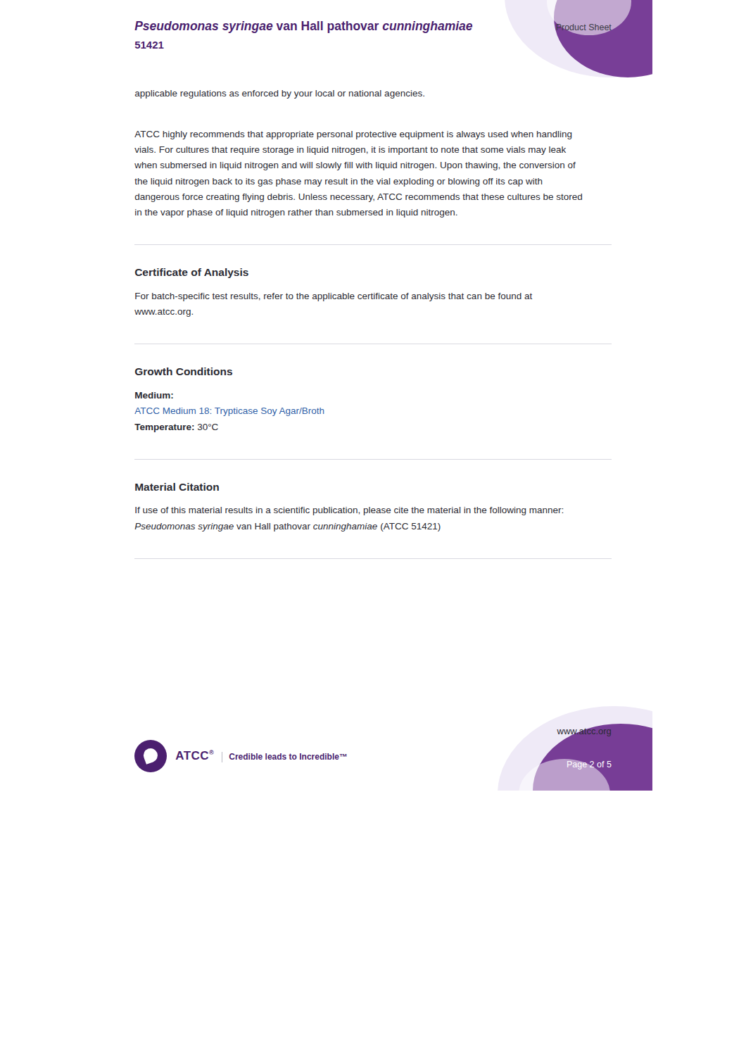Pseudomonas syringae van Hall pathovar cunninghamiae
51421
Product Sheet
applicable regulations as enforced by your local or national agencies.
ATCC highly recommends that appropriate personal protective equipment is always used when handling vials. For cultures that require storage in liquid nitrogen, it is important to note that some vials may leak when submersed in liquid nitrogen and will slowly fill with liquid nitrogen. Upon thawing, the conversion of the liquid nitrogen back to its gas phase may result in the vial exploding or blowing off its cap with dangerous force creating flying debris. Unless necessary, ATCC recommends that these cultures be stored in the vapor phase of liquid nitrogen rather than submersed in liquid nitrogen.
Certificate of Analysis
For batch-specific test results, refer to the applicable certificate of analysis that can be found at www.atcc.org.
Growth Conditions
Medium:
ATCC Medium 18: Trypticase Soy Agar/Broth
Temperature: 30°C
Material Citation
If use of this material results in a scientific publication, please cite the material in the following manner: Pseudomonas syringae van Hall pathovar cunninghamiae (ATCC 51421)
ATCC® Credible leads to Incredible™
www.atcc.org
Page 2 of 5